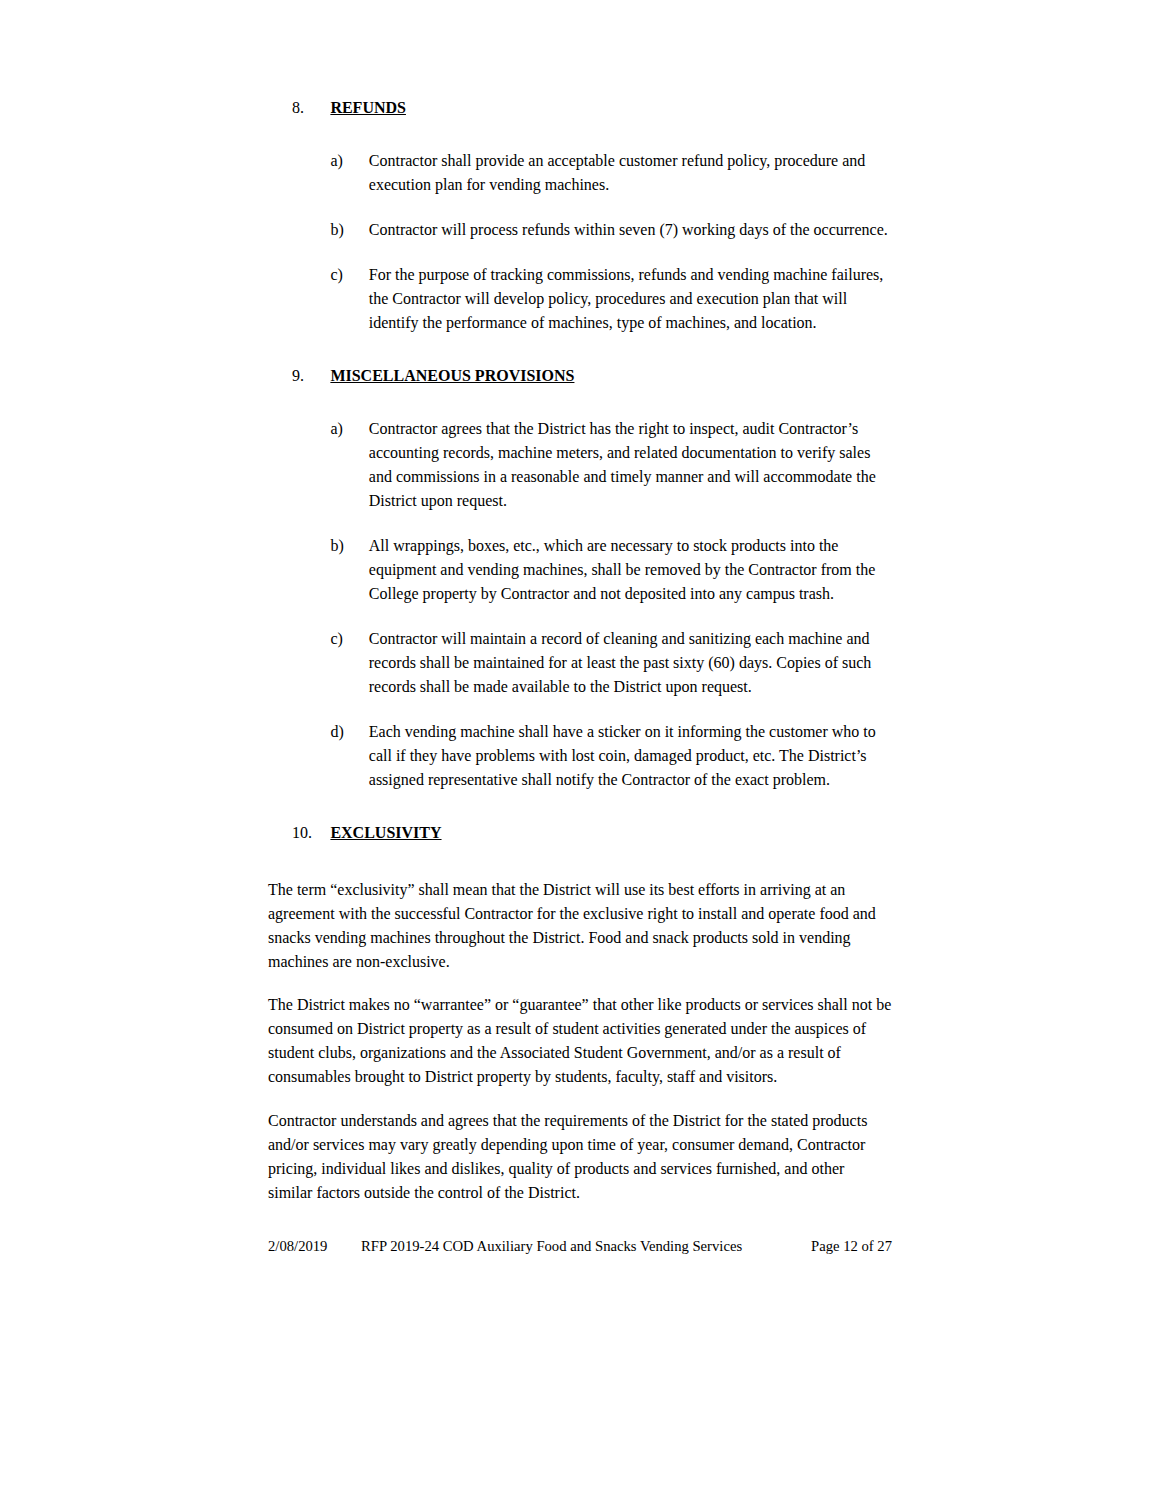8.
REFUNDS
Contractor shall provide an acceptable customer refund policy, procedure and execution plan for vending machines.
Contractor will process refunds within seven (7) working days of the occurrence.
For the purpose of tracking commissions, refunds and vending machine failures, the Contractor will develop policy, procedures and execution plan that will identify the performance of machines, type of machines, and location.
9.
MISCELLANEOUS PROVISIONS
Contractor agrees that the District has the right to inspect, audit Contractor’s accounting records, machine meters, and related documentation to verify sales and commissions in a reasonable and timely manner and will accommodate the District upon request.
All wrappings, boxes, etc., which are necessary to stock products into the equipment and vending machines, shall be removed by the Contractor from the College property by Contractor and not deposited into any campus trash.
Contractor will maintain a record of cleaning and sanitizing each machine and records shall be maintained for at least the past sixty (60) days. Copies of such records shall be made available to the District upon request.
Each vending machine shall have a sticker on it informing the customer who to call if they have problems with lost coin, damaged product, etc. The District’s assigned representative shall notify the Contractor of the exact problem.
10.
EXCLUSIVITY
The term “exclusivity” shall mean that the District will use its best efforts in arriving at an agreement with the successful Contractor for the exclusive right to install and operate food and snacks vending machines throughout the District. Food and snack products sold in vending machines are non-exclusive.
The District makes no “warrantee” or “guarantee” that other like products or services shall not be consumed on District property as a result of student activities generated under the auspices of student clubs, organizations and the Associated Student Government, and/or as a result of consumables brought to District property by students, faculty, staff and visitors.
Contractor understands and agrees that the requirements of the District for the stated products and/or services may vary greatly depending upon time of year, consumer demand, Contractor pricing, individual likes and dislikes, quality of products and services furnished, and other similar factors outside the control of the District.
2/08/2019 RFP 2019-24 COD Auxiliary Food and Snacks Vending Services Page 12 of 27